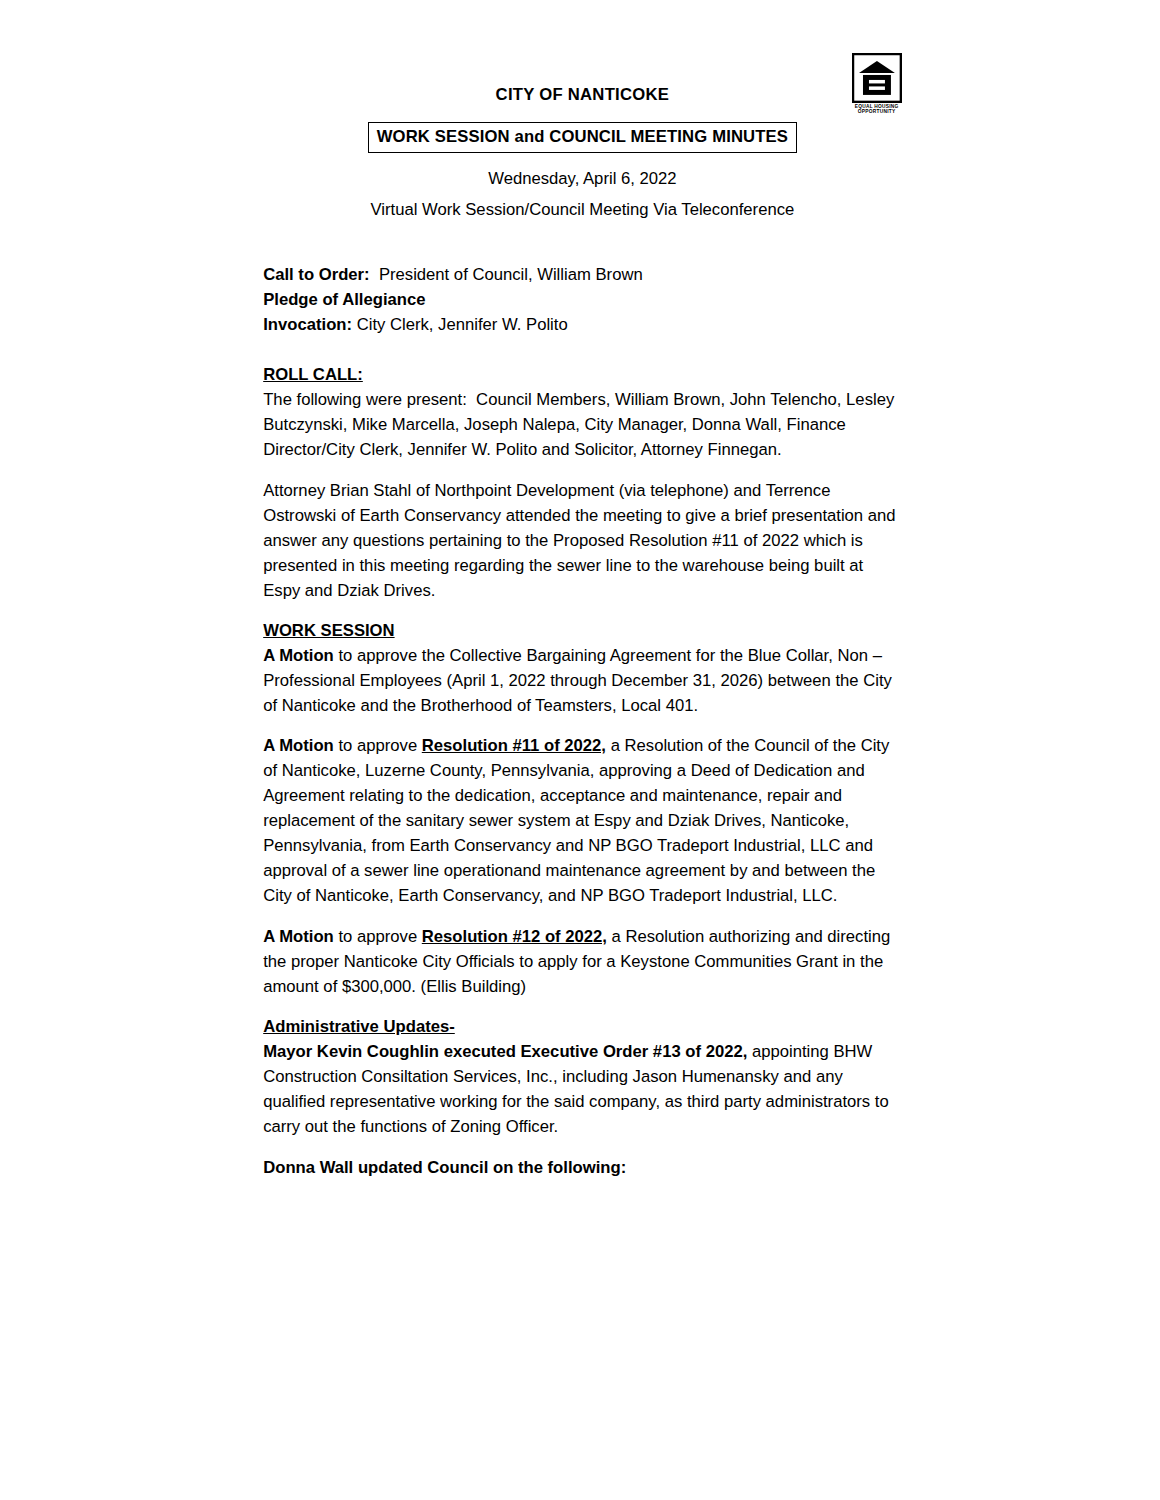Equal Housing
Opportunity
CITY OF NANTICOKE
WORK SESSION and COUNCIL MEETING MINUTES
Wednesday, April 6, 2022
Virtual Work Session/Council Meeting Via Teleconference
Call to Order: President of Council, William Brown
Pledge of Allegiance
Invocation: City Clerk, Jennifer W. Polito
ROLL CALL:
The following were present: Council Members, William Brown, John Telencho, Lesley Butczynski, Mike Marcella, Joseph Nalepa, City Manager, Donna Wall, Finance Director/City Clerk, Jennifer W. Polito and Solicitor, Attorney Finnegan.
Attorney Brian Stahl of Northpoint Development (via telephone) and Terrence Ostrowski of Earth Conservancy attended the meeting to give a brief presentation and answer any questions pertaining to the Proposed Resolution #11 of 2022 which is presented in this meeting regarding the sewer line to the warehouse being built at Espy and Dziak Drives.
WORK SESSION
A Motion to approve the Collective Bargaining Agreement for the Blue Collar, Non – Professional Employees (April 1, 2022 through December 31, 2026) between the City of Nanticoke and the Brotherhood of Teamsters, Local 401.
A Motion to approve Resolution #11 of 2022, a Resolution of the Council of the City of Nanticoke, Luzerne County, Pennsylvania, approving a Deed of Dedication and Agreement relating to the dedication, acceptance and maintenance, repair and replacement of the sanitary sewer system at Espy and Dziak Drives, Nanticoke, Pennsylvania, from Earth Conservancy and NP BGO Tradeport Industrial, LLC and approval of a sewer line operationand maintenance agreement by and between the City of Nanticoke, Earth Conservancy, and NP BGO Tradeport Industrial, LLC.
A Motion to approve Resolution #12 of 2022, a Resolution authorizing and directing the proper Nanticoke City Officials to apply for a Keystone Communities Grant in the amount of $300,000. (Ellis Building)
Administrative Updates-
Mayor Kevin Coughlin executed Executive Order #13 of 2022, appointing BHW Construction Consiltation Services, Inc., including Jason Humenansky and any qualified representative working for the said company, as third party administrators to carry out the functions of Zoning Officer.
Donna Wall updated Council on the following: